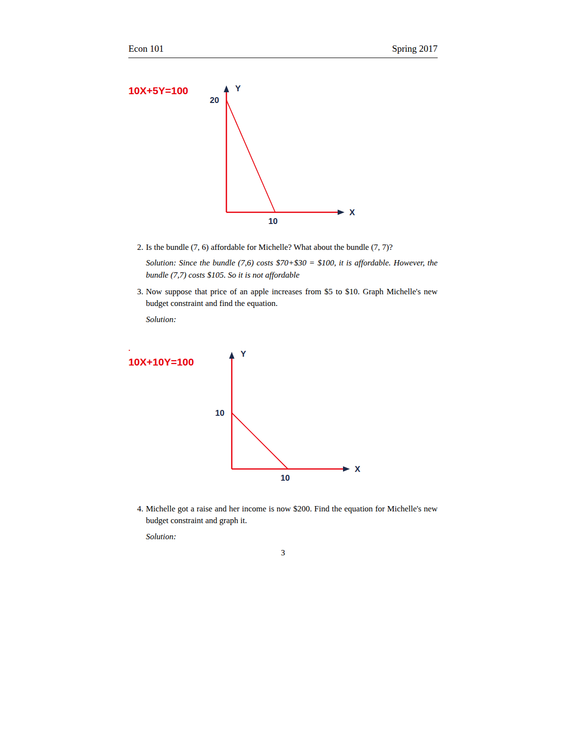Econ 101
Spring 2017
10X+5Y=100
Y X 20 10
2.
Is the bundle (7, 6) affordable for Michelle? What about the bundle (7, 7)?
Solution: Since the bundle (7,6) costs $70+$30 = $100, it is affordable. However, the bundle (7,7) costs $105. So it is not affordable
3.
Now suppose that price of an apple increases from $5 to $10. Graph Michelle's new budget constraint and find the equation.
Solution:
.
10X+10Y=100
Y X 10 10
4.
Michelle got a raise and her income is now $200. Find the equation for Michelle's new budget constraint and graph it.
Solution:
3